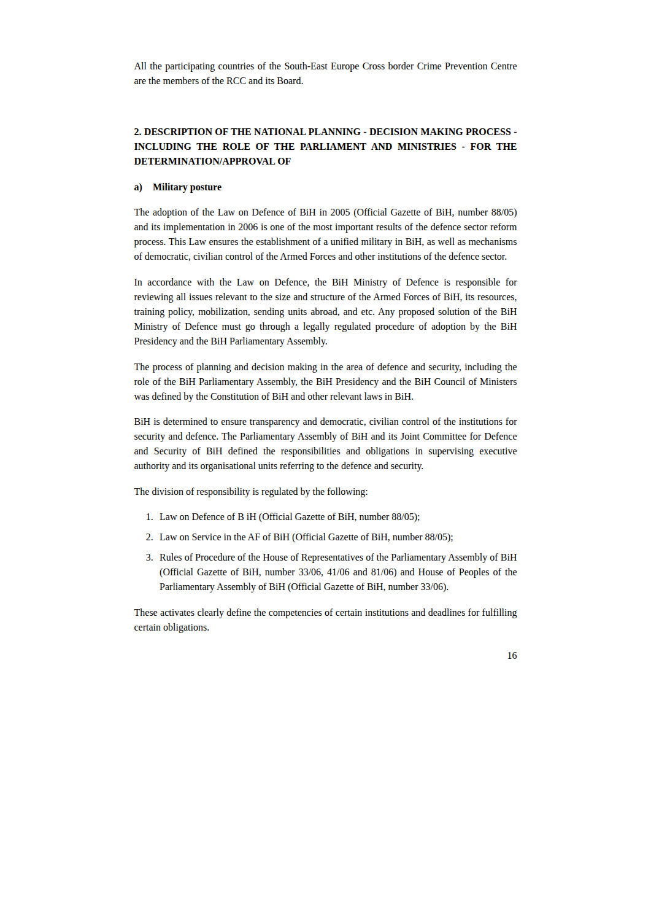All the participating countries of the South-East Europe Cross border Crime Prevention Centre are the members of the RCC and its Board.
2. DESCRIPTION OF THE NATIONAL PLANNING - DECISION MAKING PROCESS - INCLUDING THE ROLE OF THE PARLIAMENT AND MINISTRIES - FOR THE DETERMINATION/APPROVAL OF
a) Military posture
The adoption of the Law on Defence of BiH in 2005 (Official Gazette of BiH, number 88/05) and its implementation in 2006 is one of the most important results of the defence sector reform process. This Law ensures the establishment of a unified military in BiH, as well as mechanisms of democratic, civilian control of the Armed Forces and other institutions of the defence sector.
In accordance with the Law on Defence, the BiH Ministry of Defence is responsible for reviewing all issues relevant to the size and structure of the Armed Forces of BiH, its resources, training policy, mobilization, sending units abroad, and etc. Any proposed solution of the BiH Ministry of Defence must go through a legally regulated procedure of adoption by the BiH Presidency and the BiH Parliamentary Assembly.
The process of planning and decision making in the area of defence and security, including the role of the BiH Parliamentary Assembly, the BiH Presidency and the BiH Council of Ministers was defined by the Constitution of BiH and other relevant laws in BiH.
BiH is determined to ensure transparency and democratic, civilian control of the institutions for security and defence. The Parliamentary Assembly of BiH and its Joint Committee for Defence and Security of BiH defined the responsibilities and obligations in supervising executive authority and its organisational units referring to the defence and security.
The division of responsibility is regulated by the following:
Law on Defence of B iH (Official Gazette of BiH, number 88/05);
Law on Service in the AF of BiH (Official Gazette of BiH, number 88/05);
Rules of Procedure of the House of Representatives of the Parliamentary Assembly of BiH (Official Gazette of BiH, number 33/06, 41/06 and 81/06) and House of Peoples of the Parliamentary Assembly of BiH (Official Gazette of BiH, number 33/06).
These activates clearly define the competencies of certain institutions and deadlines for fulfilling certain obligations.
16